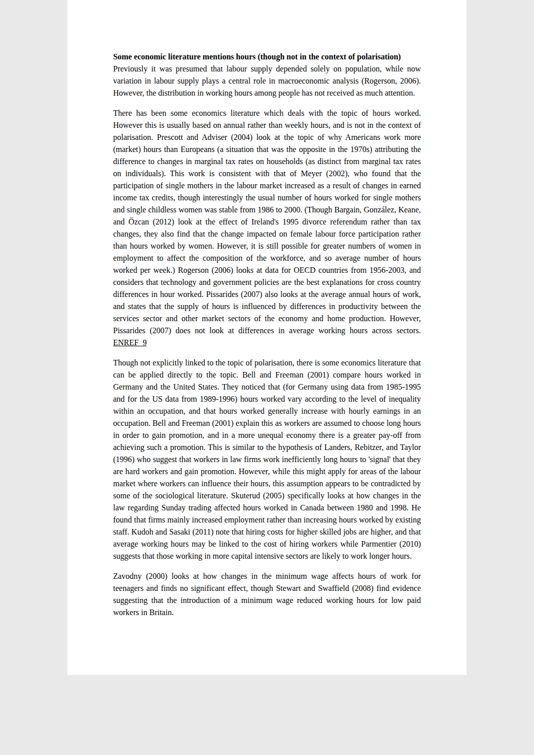Some economic literature mentions hours (though not in the context of polarisation)
Previously it was presumed that labour supply depended solely on population, while now variation in labour supply plays a central role in macroeconomic analysis (Rogerson, 2006). However, the distribution in working hours among people has not received as much attention.
There has been some economics literature which deals with the topic of hours worked. However this is usually based on annual rather than weekly hours, and is not in the context of polarisation. Prescott and Adviser (2004) look at the topic of why Americans work more (market) hours than Europeans (a situation that was the opposite in the 1970s) attributing the difference to changes in marginal tax rates on households (as distinct from marginal tax rates on individuals). This work is consistent with that of Meyer (2002), who found that the participation of single mothers in the labour market increased as a result of changes in earned income tax credits, though interestingly the usual number of hours worked for single mothers and single childless women was stable from 1986 to 2000. (Though Bargain, González, Keane, and Özcan (2012) look at the effect of Ireland's 1995 divorce referendum rather than tax changes, they also find that the change impacted on female labour force participation rather than hours worked by women. However, it is still possible for greater numbers of women in employment to affect the composition of the workforce, and so average number of hours worked per week.) Rogerson (2006) looks at data for OECD countries from 1956-2003, and considers that technology and government policies are the best explanations for cross country differences in hour worked. Pissarides (2007) also looks at the average annual hours of work, and states that the supply of hours is influenced by differences in productivity between the services sector and other market sectors of the economy and home production. However, Pissarides (2007) does not look at differences in average working hours across sectors. ENREF_9
Though not explicitly linked to the topic of polarisation, there is some economics literature that can be applied directly to the topic. Bell and Freeman (2001) compare hours worked in Germany and the United States. They noticed that (for Germany using data from 1985-1995 and for the US data from 1989-1996) hours worked vary according to the level of inequality within an occupation, and that hours worked generally increase with hourly earnings in an occupation. Bell and Freeman (2001) explain this as workers are assumed to choose long hours in order to gain promotion, and in a more unequal economy there is a greater pay-off from achieving such a promotion. This is similar to the hypothesis of Landers, Rebitzer, and Taylor (1996) who suggest that workers in law firms work inefficiently long hours to 'signal' that they are hard workers and gain promotion. However, while this might apply for areas of the labour market where workers can influence their hours, this assumption appears to be contradicted by some of the sociological literature. Skuterud (2005) specifically looks at how changes in the law regarding Sunday trading affected hours worked in Canada between 1980 and 1998. He found that firms mainly increased employment rather than increasing hours worked by existing staff. Kudoh and Sasaki (2011) note that hiring costs for higher skilled jobs are higher, and that average working hours may be linked to the cost of hiring workers while Parmentier (2010) suggests that those working in more capital intensive sectors are likely to work longer hours.
Zavodny (2000) looks at how changes in the minimum wage affects hours of work for teenagers and finds no significant effect, though Stewart and Swaffield (2008) find evidence suggesting that the introduction of a minimum wage reduced working hours for low paid workers in Britain.